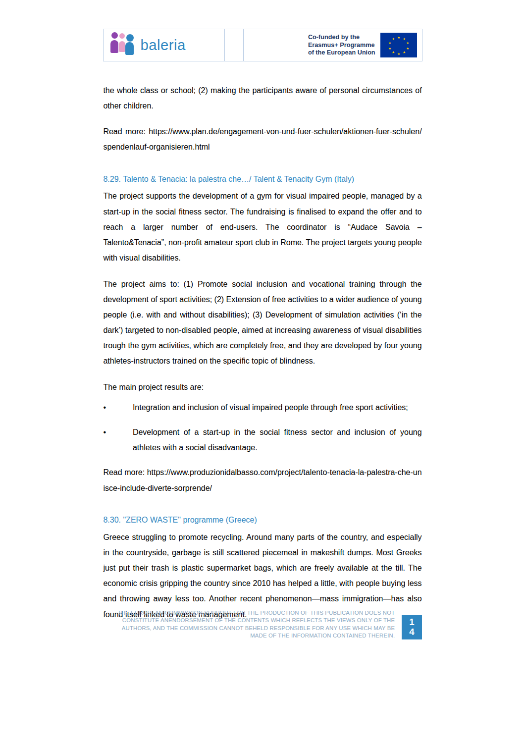baleria
Co-funded by the
Erasmus+ Programme
of the European Union
★ ★ ★ ★ ★ ★ ★ ★ ★ ★
the whole class or school; (2) making the participants aware of personal circumstances of other children.
Read more: https://www.plan.de/engagement-von-und-fuer-schulen/aktionen-fuer-schulen/spendenlauf-organisieren.html
8.29. Talento & Tenacia: la palestra che…/ Talent & Tenacity Gym (Italy)
The project supports the development of a gym for visual impaired people, managed by a start-up in the social fitness sector. The fundraising is finalised to expand the offer and to reach a larger number of end-users. The coordinator is “Audace Savoia – Talento&Tenacia”, non-profit amateur sport club in Rome. The project targets young people with visual disabilities.
The project aims to: (1) Promote social inclusion and vocational training through the development of sport activities; (2) Extension of free activities to a wider audience of young people (i.e. with and without disabilities); (3) Development of simulation activities (‘in the dark’) targeted to non-disabled people, aimed at increasing awareness of visual disabilities trough the gym activities, which are completely free, and they are developed by four young athletes-instructors trained on the specific topic of blindness.
The main project results are:
•
Integration and inclusion of visual impaired people through free sport activities;
•
Development of a start-up in the social fitness sector and inclusion of young athletes with a social disadvantage.
Read more: https://www.produzionidalbasso.com/project/talento-tenacia-la-palestra-che-unisce-include-diverte-sorprende/
8.30. "ZERO WASTE" programme (Greece)
Greece struggling to promote recycling. Around many parts of the country, and especially in the countryside, garbage is still scattered piecemeal in makeshift dumps. Most Greeks just put their trash is plastic supermarket bags, which are freely available at the till. The economic crisis gripping the country since 2010 has helped a little, with people buying less and throwing away less too. Another recent phenomenon—mass immigration—has also found itself linked to waste management.
THE EUROPEAN COMMISSION SUPPORT FOR THE PRODUCTION OF THIS PUBLICATION DOES NOT
CONSTITUTE ANENDORSEMENT OF THE CONTENTS WHICH REFLECTS THE VIEWS ONLY OF THE
AUTHORS, AND THE COMMISSION CANNOT BEHELD RESPONSIBLE FOR ANY USE WHICH MAY BE
MADE OF THE INFORMATION CONTAINED THEREIN.
1
4